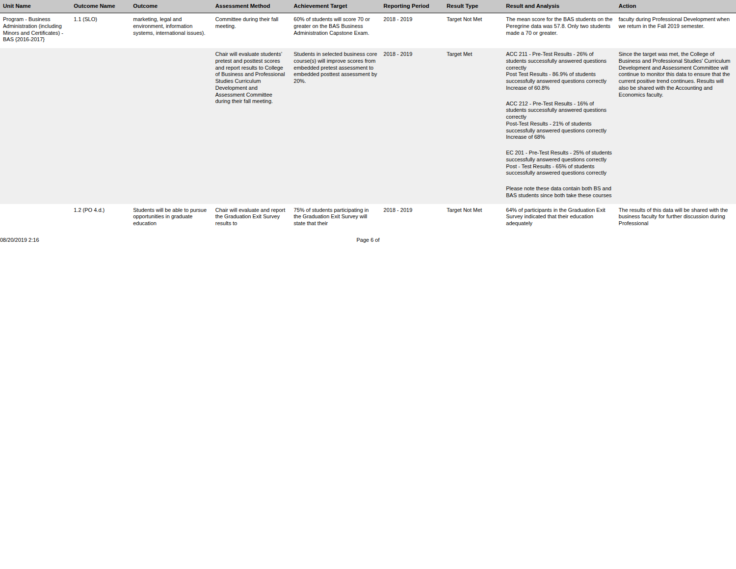| Unit Name | Outcome Name | Outcome | Assessment Method | Achievement Target | Reporting Period | Result Type | Result and Analysis | Action |
| --- | --- | --- | --- | --- | --- | --- | --- | --- |
| Program - Business Administration (including Minors and Certificates) - BAS {2016-2017} | 1.1 (SLO) | marketing, legal and environment, information systems, international issues). | Committee during their fall meeting. | 60% of students will score 70 or greater on the BAS Business Administration Capstone Exam. | 2018 - 2019 | Target Not Met | The mean score for the BAS students on the Peregrine data was 57.8. Only two students made a 70 or greater. | faculty during Professional Development when we return in the Fall 2019 semester. |
| | | | Chair will evaluate students’ pretest and posttest scores and report results to College of Business and Professional Studies Curriculum Development and Assessment Committee during their fall meeting. | Students in selected business core course(s) will improve scores from embedded pretest assessment to embedded posttest assessment by 20%. | 2018 - 2019 | Target Met | ACC 211 - Pre-Test Results - 26% of students successfully answered questions correctly Post Test Results - 86.9% of students successfully answered questions correctly Increase of 60.8% ACC 212 - Pre-Test Results - 16% of students successfully answered questions correctly Post-Test Results - 21% of students successfully answered questions correctly Increase of 68% EC 201 - Pre-Test Results - 25% of students successfully answered questions correctly Post - Test Results - 65% of students successfully answered questions correctly Please note these data contain both BS and BAS students since both take these courses | Since the target was met, the College of Business and Professional Studies' Curriculum Development and Assessment Committee will continue to monitor this data to ensure that the current positive trend continues. Results will also be shared with the Accounting and Economics faculty. |
| | 1.2 (PO 4.d.) | Students will be able to pursue opportunities in graduate education | Chair will evaluate and report the Graduation Exit Survey results to | 75% of students participating in the Graduation Exit Survey will state that their | 2018 - 2019 | Target Not Met | 64% of participants in the Graduation Exit Survey indicated that their education adequately | The results of this data will be shared with the business faculty for further discussion during Professional |
08/20/2019 2:16
Page 6 of